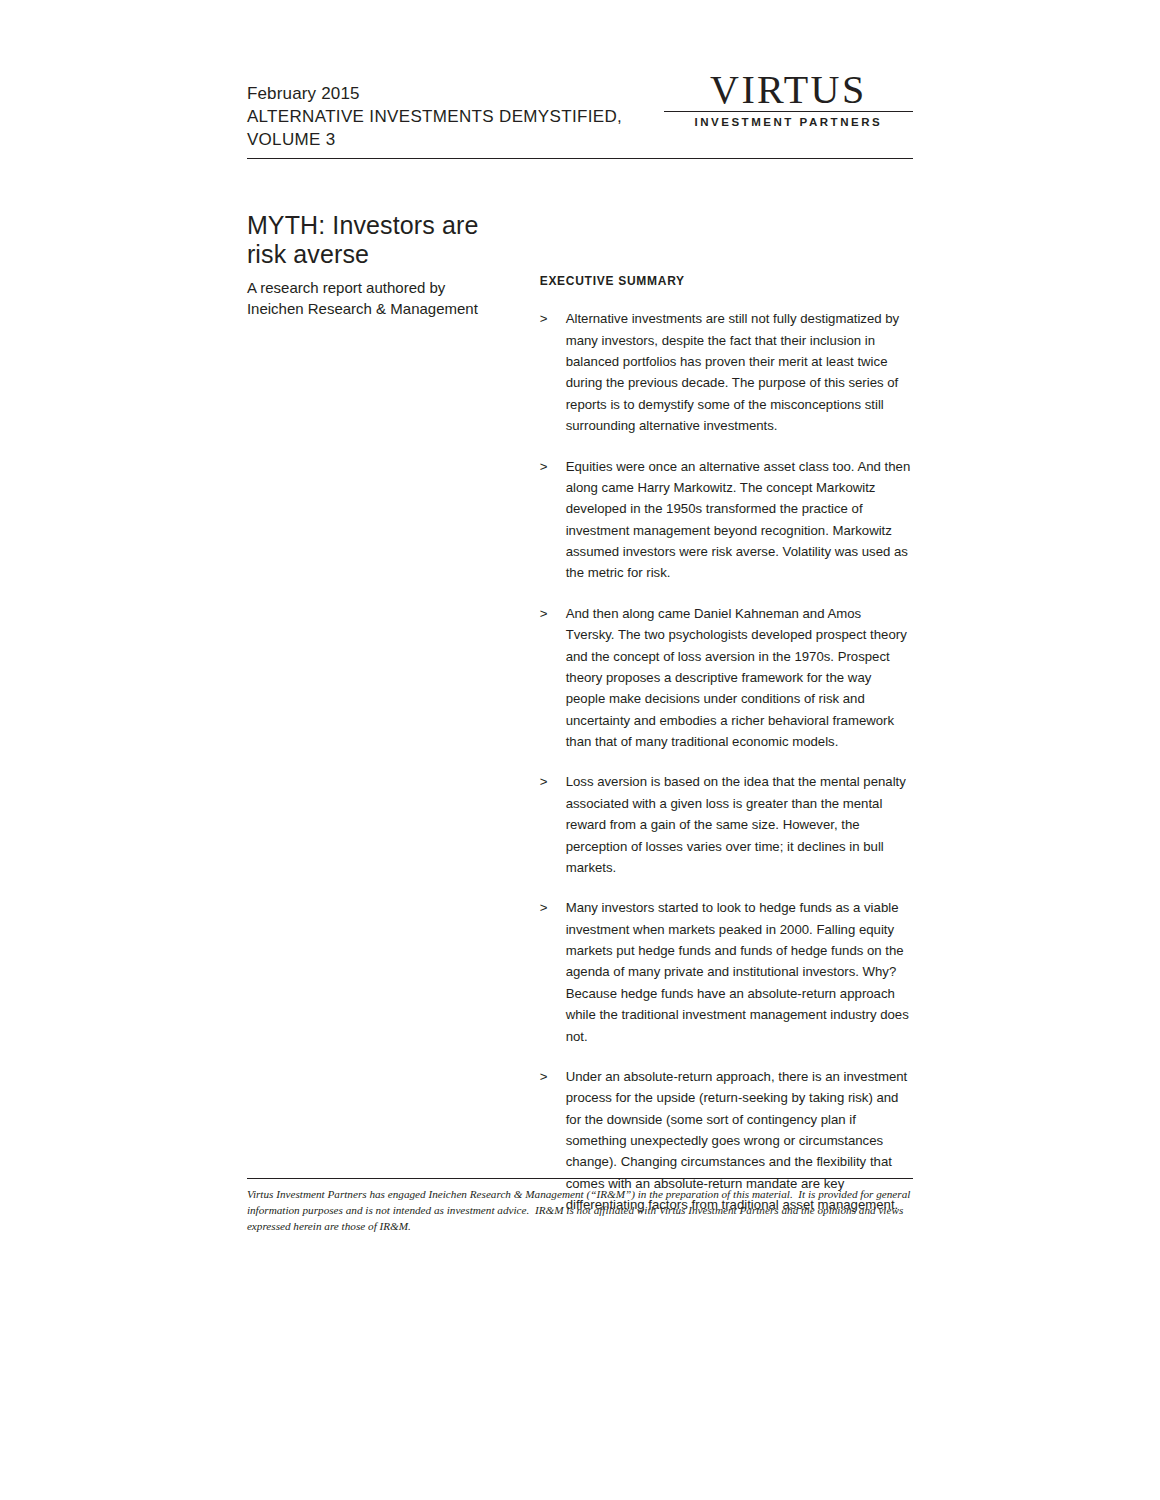February 2015
ALTERNATIVE INVESTMENTS DEMYSTIFIED, VOLUME 3
VIRTUS
INVESTMENT PARTNERS
MYTH: Investors are risk averse
A research report authored by
Ineichen Research & Management
EXECUTIVE SUMMARY
Alternative investments are still not fully destigmatized by many investors, despite the fact that their inclusion in balanced portfolios has proven their merit at least twice during the previous decade. The purpose of this series of reports is to demystify some of the misconceptions still surrounding alternative investments.
Equities were once an alternative asset class too. And then along came Harry Markowitz. The concept Markowitz developed in the 1950s transformed the practice of investment management beyond recognition. Markowitz assumed investors were risk averse. Volatility was used as the metric for risk.
And then along came Daniel Kahneman and Amos Tversky. The two psychologists developed prospect theory and the concept of loss aversion in the 1970s. Prospect theory proposes a descriptive framework for the way people make decisions under conditions of risk and uncertainty and embodies a richer behavioral framework than that of many traditional economic models.
Loss aversion is based on the idea that the mental penalty associated with a given loss is greater than the mental reward from a gain of the same size. However, the perception of losses varies over time; it declines in bull markets.
Many investors started to look to hedge funds as a viable investment when markets peaked in 2000. Falling equity markets put hedge funds and funds of hedge funds on the agenda of many private and institutional investors. Why? Because hedge funds have an absolute-return approach while the traditional investment management industry does not.
Under an absolute-return approach, there is an investment process for the upside (return-seeking by taking risk) and for the downside (some sort of contingency plan if something unexpectedly goes wrong or circumstances change). Changing circumstances and the flexibility that comes with an absolute-return mandate are key differentiating factors from traditional asset management.
Virtus Investment Partners has engaged Ineichen Research & Management (“IR&M”) in the preparation of this material. It is provided for general information purposes and is not intended as investment advice. IR&M is not affiliated with Virtus Investment Partners and the opinions and views expressed herein are those of IR&M.